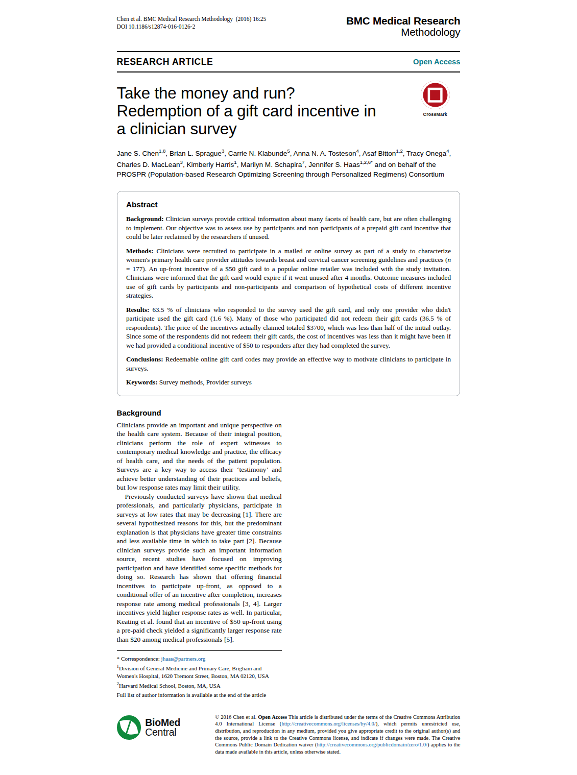Chen et al. BMC Medical Research Methodology (2016) 16:25
DOI 10.1186/s12874-016-0126-2
BMC Medical Research
Methodology
Research Article
Open Access
CrossMark
Take the money and run? Redemption of a gift card incentive in a clinician survey
Jane S. Chen1,8, Brian L. Sprague3, Carrie N. Klabunde5, Anna N. A. Tosteson4, Asaf Bitton1,2, Tracy Onega4, Charles D. MacLean3, Kimberly Harris1, Marilyn M. Schapira7, Jennifer S. Haas1,2,6* and on behalf of the PROSPR (Population-based Research Optimizing Screening through Personalized Regimens) Consortium
Abstract
Background: Clinician surveys provide critical information about many facets of health care, but are often challenging to implement. Our objective was to assess use by participants and non-participants of a prepaid gift card incentive that could be later reclaimed by the researchers if unused.
Methods: Clinicians were recruited to participate in a mailed or online survey as part of a study to characterize women's primary health care provider attitudes towards breast and cervical cancer screening guidelines and practices (n = 177). An up-front incentive of a $50 gift card to a popular online retailer was included with the study invitation. Clinicians were informed that the gift card would expire if it went unused after 4 months. Outcome measures included use of gift cards by participants and non-participants and comparison of hypothetical costs of different incentive strategies.
Results: 63.5 % of clinicians who responded to the survey used the gift card, and only one provider who didn't participate used the gift card (1.6 %). Many of those who participated did not redeem their gift cards (36.5 % of respondents). The price of the incentives actually claimed totaled $3700, which was less than half of the initial outlay. Since some of the respondents did not redeem their gift cards, the cost of incentives was less than it might have been if we had provided a conditional incentive of $50 to responders after they had completed the survey.
Conclusions: Redeemable online gift card codes may provide an effective way to motivate clinicians to participate in surveys.
Keywords: Survey methods, Provider surveys
Background
Clinicians provide an important and unique perspective on the health care system. Because of their integral position, clinicians perform the role of expert witnesses to contemporary medical knowledge and practice, the efficacy of health care, and the needs of the patient population. Surveys are a key way to access their ‘testimony’ and achieve better understanding of their practices and beliefs, but low response rates may limit their utility.
Previously conducted surveys have shown that medical professionals, and particularly physicians, participate in surveys at low rates that may be decreasing [1]. There are several hypothesized reasons for this, but the predominant explanation is that physicians have greater time constraints and less available time in which to take part [2]. Because clinician surveys provide such an important information source, recent studies have focused on improving participation and have identified some specific methods for doing so. Research has shown that offering financial incentives to participate up-front, as opposed to a conditional offer of an incentive after completion, increases response rate among medical professionals [3, 4]. Larger incentives yield higher response rates as well. In particular, Keating et al. found that an incentive of $50 up-front using a pre-paid check yielded a significantly larger response rate than $20 among medical professionals [5].
* Correspondence: jhaas@partners.org
1Division of General Medicine and Primary Care, Brigham and Women's Hospital, 1620 Tremont Street, Boston, MA 02120, USA
2Harvard Medical School, Boston, MA, USA
Full list of author information is available at the end of the article
BioMed
Central
© 2016 Chen et al. Open Access This article is distributed under the terms of the Creative Commons Attribution 4.0 International License (http://creativecommons.org/licenses/by/4.0/), which permits unrestricted use, distribution, and reproduction in any medium, provided you give appropriate credit to the original author(s) and the source, provide a link to the Creative Commons license, and indicate if changes were made. The Creative Commons Public Domain Dedication waiver (http://creativecommons.org/publicdomain/zero/1.0/) applies to the data made available in this article, unless otherwise stated.